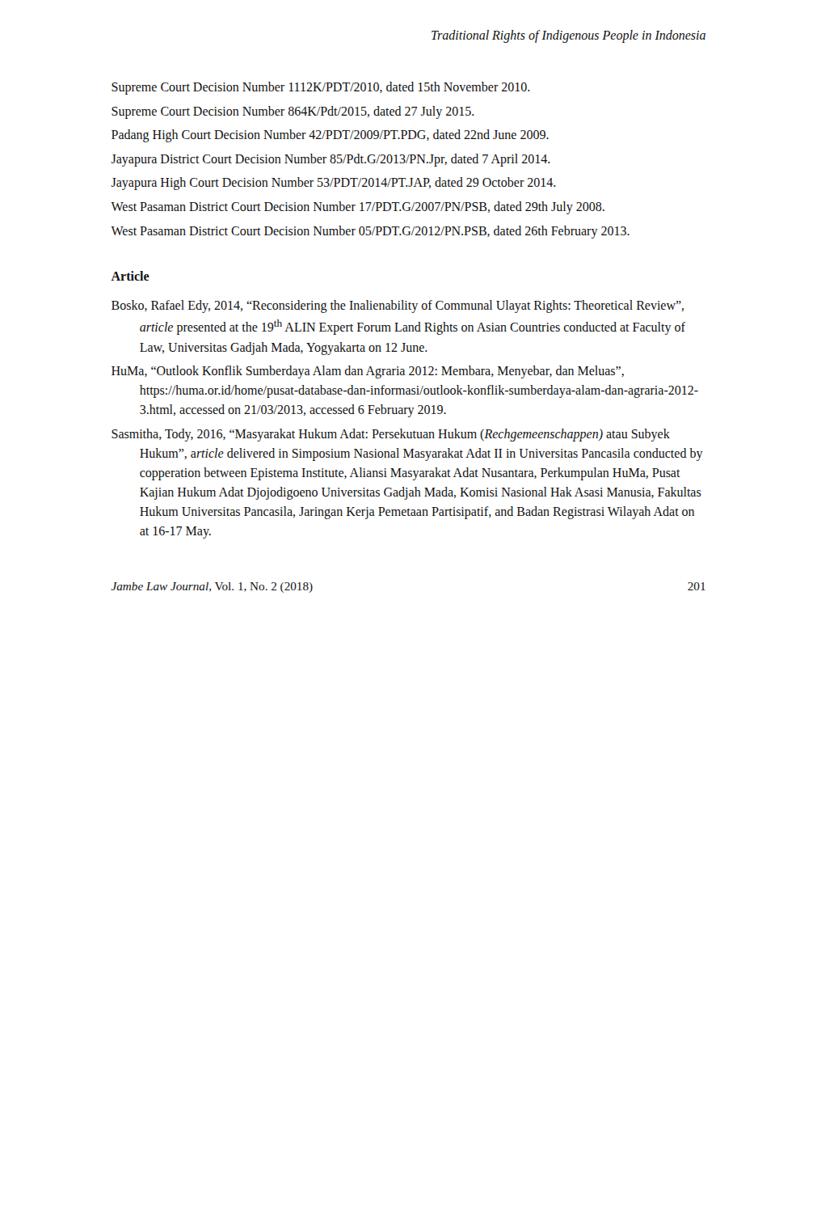Traditional Rights of Indigenous People in Indonesia
Supreme Court Decision Number 1112K/PDT/2010, dated 15th November 2010.
Supreme Court Decision Number 864K/Pdt/2015, dated 27 July 2015.
Padang High Court Decision Number 42/PDT/2009/PT.PDG, dated 22nd June 2009.
Jayapura District Court Decision Number 85/Pdt.G/2013/PN.Jpr, dated 7 April 2014.
Jayapura High Court Decision Number 53/PDT/2014/PT.JAP, dated 29 October 2014.
West Pasaman District Court Decision Number 17/PDT.G/2007/PN/PSB, dated 29th July 2008.
West Pasaman District Court Decision Number 05/PDT.G/2012/PN.PSB, dated 26th February 2013.
Article
Bosko, Rafael Edy, 2014, “Reconsidering the Inalienability of Communal Ulayat Rights: Theoretical Review”, article presented at the 19th ALIN Expert Forum Land Rights on Asian Countries conducted at Faculty of Law, Universitas Gadjah Mada, Yogyakarta on 12 June.
HuMa, “Outlook Konflik Sumberdaya Alam dan Agraria 2012: Membara, Menyebar, dan Meluas”, https://huma.or.id/home/pusat-database-dan-informasi/outlook-konflik-sumberdaya-alam-dan-agraria-2012-3.html, accessed on 21/03/2013, accessed 6 February 2019.
Sasmitha, Tody, 2016, “Masyarakat Hukum Adat: Persekutuan Hukum (Rechgemeenschappen) atau Subyek Hukum”, article delivered in Simposium Nasional Masyarakat Adat II in Universitas Pancasila conducted by copperation between Epistema Institute, Aliansi Masyarakat Adat Nusantara, Perkumpulan HuMa, Pusat Kajian Hukum Adat Djojodigoeno Universitas Gadjah Mada, Komisi Nasional Hak Asasi Manusia, Fakultas Hukum Universitas Pancasila, Jaringan Kerja Pemetaan Partisipatif, and Badan Registrasi Wilayah Adat on at 16-17 May.
Jambe Law Journal, Vol. 1, No. 2 (2018)
201